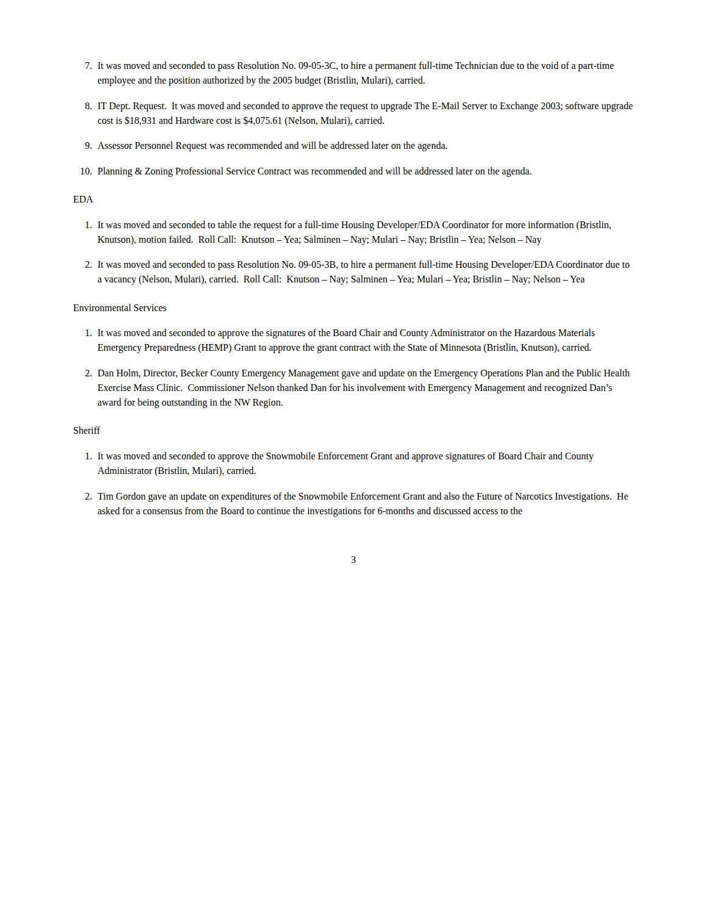It was moved and seconded to pass Resolution No. 09-05-3C, to hire a permanent full-time Technician due to the void of a part-time employee and the position authorized by the 2005 budget (Bristlin, Mulari), carried.
IT Dept. Request. It was moved and seconded to approve the request to upgrade The E-Mail Server to Exchange 2003; software upgrade cost is $18,931 and Hardware cost is $4,075.61 (Nelson, Mulari), carried.
Assessor Personnel Request was recommended and will be addressed later on the agenda.
Planning & Zoning Professional Service Contract was recommended and will be addressed later on the agenda.
EDA
It was moved and seconded to table the request for a full-time Housing Developer/EDA Coordinator for more information (Bristlin, Knutson), motion failed. Roll Call: Knutson – Yea; Salminen – Nay; Mulari – Nay; Bristlin – Yea; Nelson – Nay
It was moved and seconded to pass Resolution No. 09-05-3B, to hire a permanent full-time Housing Developer/EDA Coordinator due to a vacancy (Nelson, Mulari), carried. Roll Call: Knutson – Nay; Salminen – Yea; Mulari – Yea; Bristlin – Nay; Nelson – Yea
Environmental Services
It was moved and seconded to approve the signatures of the Board Chair and County Administrator on the Hazardous Materials Emergency Preparedness (HEMP) Grant to approve the grant contract with the State of Minnesota (Bristlin, Knutson), carried.
Dan Holm, Director, Becker County Emergency Management gave and update on the Emergency Operations Plan and the Public Health Exercise Mass Clinic. Commissioner Nelson thanked Dan for his involvement with Emergency Management and recognized Dan’s award for being outstanding in the NW Region.
Sheriff
It was moved and seconded to approve the Snowmobile Enforcement Grant and approve signatures of Board Chair and County Administrator (Bristlin, Mulari), carried.
Tim Gordon gave an update on expenditures of the Snowmobile Enforcement Grant and also the Future of Narcotics Investigations. He asked for a consensus from the Board to continue the investigations for 6-months and discussed access to the
3